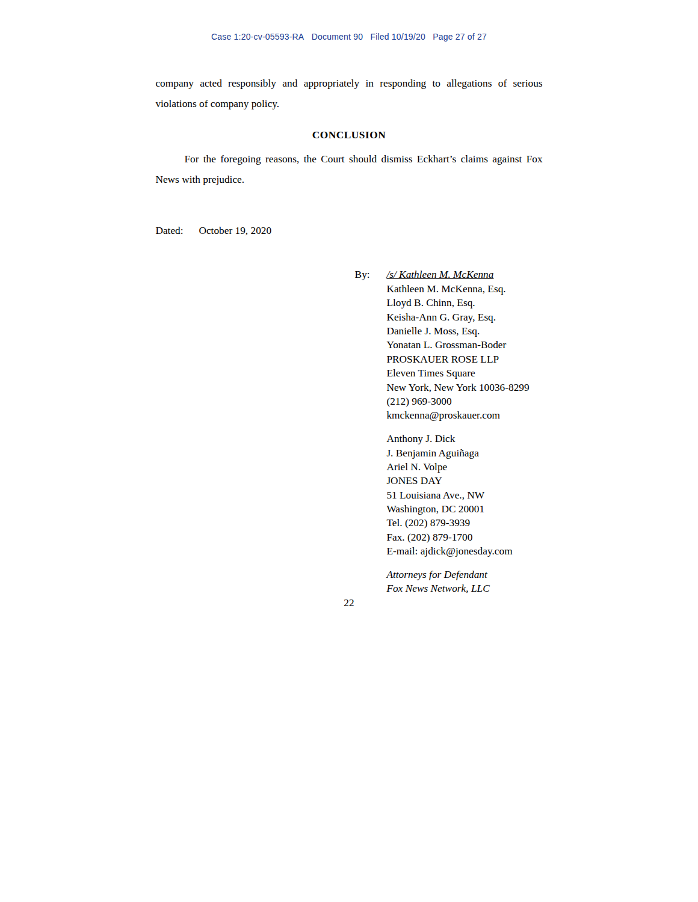Case 1:20-cv-05593-RA Document 90 Filed 10/19/20 Page 27 of 27
company acted responsibly and appropriately in responding to allegations of serious violations of company policy.
CONCLUSION
For the foregoing reasons, the Court should dismiss Eckhart’s claims against Fox News with prejudice.
Dated: October 19, 2020
By:
/s/ Kathleen M. McKenna
Kathleen M. McKenna, Esq.
Lloyd B. Chinn, Esq.
Keisha-Ann G. Gray, Esq.
Danielle J. Moss, Esq.
Yonatan L. Grossman-Boder
PROSKAUER ROSE LLP
Eleven Times Square
New York, New York 10036-8299
(212) 969-3000
kmckenna@proskauer.com
Anthony J. Dick
J. Benjamin Aguiñaga
Ariel N. Volpe
JONES DAY
51 Louisiana Ave., NW
Washington, DC 20001
Tel. (202) 879-3939
Fax. (202) 879-1700
E-mail: ajdick@jonesday.com
Attorneys for Defendant
Fox News Network, LLC
22